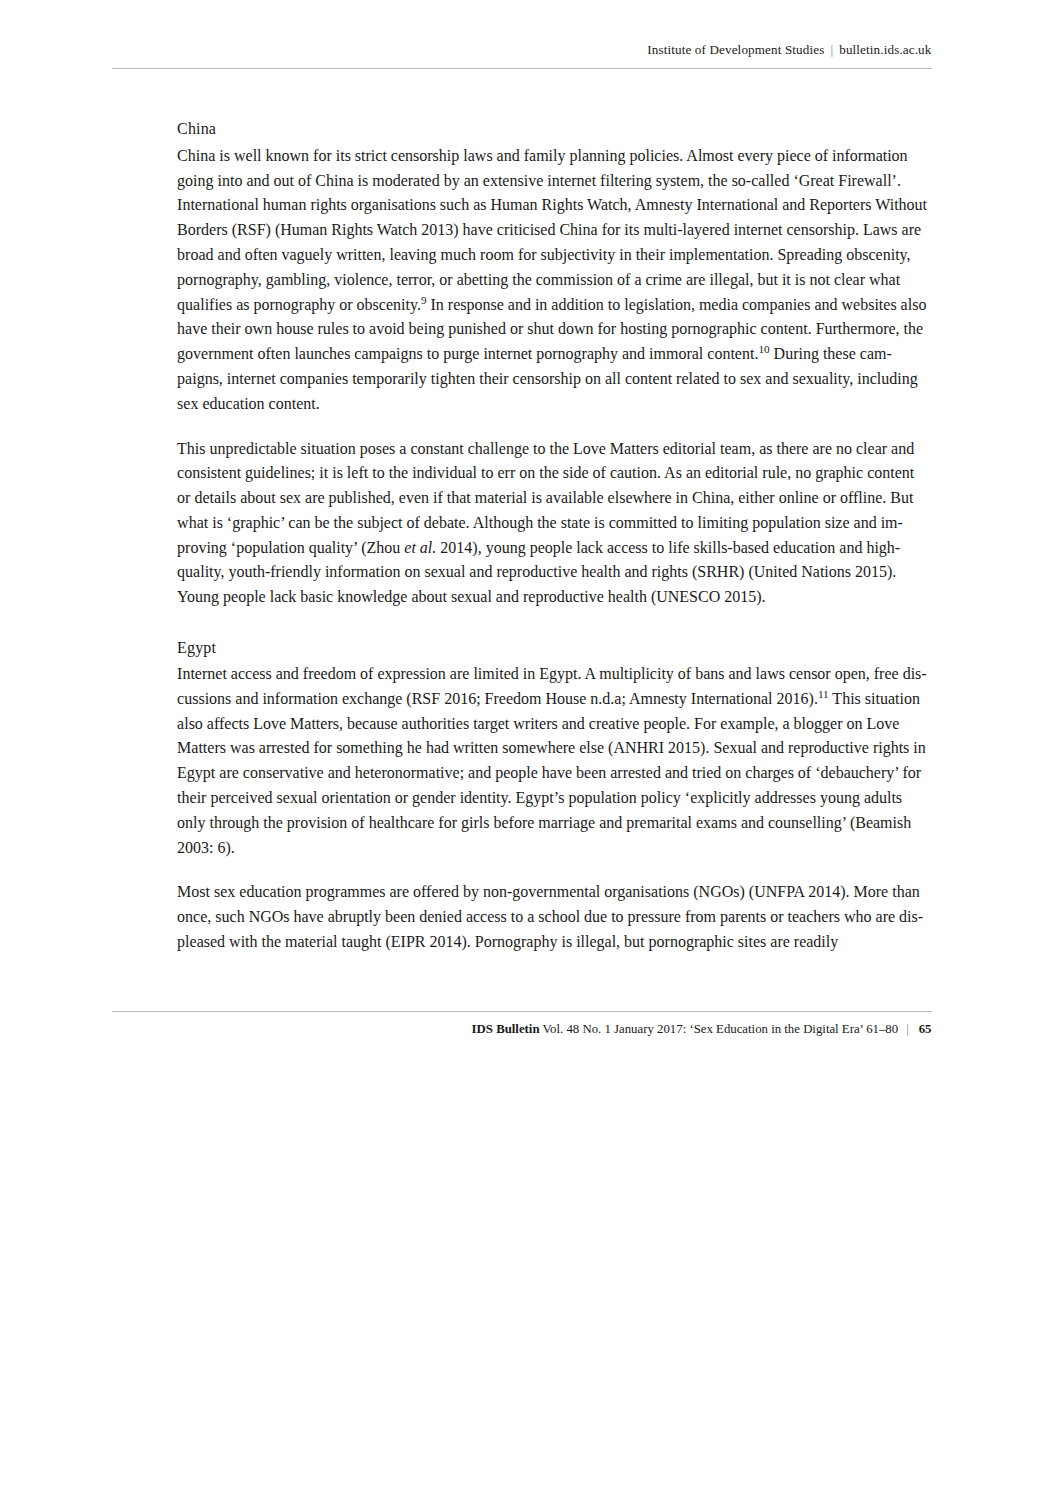Institute of Development Studies|bulletin.ids.ac.uk
China
China is well known for its strict censorship laws and family planning policies. Almost every piece of information going into and out of China is moderated by an extensive internet filtering system, the so-called ‘Great Firewall’. International human rights organisations such as Human Rights Watch, Amnesty International and Reporters Without Borders (RSF) (Human Rights Watch 2013) have criticised China for its multi-layered internet censorship. Laws are broad and often vaguely written, leaving much room for subjectivity in their implementation. Spreading obscenity, pornography, gambling, violence, terror, or abetting the commission of a crime are illegal, but it is not clear what qualifies as pornography or obscenity.9 In response and in addition to legislation, media companies and websites also have their own house rules to avoid being punished or shut down for hosting pornographic content. Furthermore, the government often launches campaigns to purge internet pornography and immoral content.10 During these campaigns, internet companies temporarily tighten their censorship on all content related to sex and sexuality, including sex education content.
This unpredictable situation poses a constant challenge to the Love Matters editorial team, as there are no clear and consistent guidelines; it is left to the individual to err on the side of caution. As an editorial rule, no graphic content or details about sex are published, even if that material is available elsewhere in China, either online or offline. But what is ‘graphic’ can be the subject of debate. Although the state is committed to limiting population size and improving ‘population quality’ (Zhou et al. 2014), young people lack access to life skills-based education and high-quality, youth-friendly information on sexual and reproductive health and rights (SRHR) (United Nations 2015). Young people lack basic knowledge about sexual and reproductive health (UNESCO 2015).
Egypt
Internet access and freedom of expression are limited in Egypt. A multiplicity of bans and laws censor open, free discussions and information exchange (RSF 2016; Freedom House n.d.a; Amnesty International 2016).11 This situation also affects Love Matters, because authorities target writers and creative people. For example, a blogger on Love Matters was arrested for something he had written somewhere else (ANHRI 2015). Sexual and reproductive rights in Egypt are conservative and heteronormative; and people have been arrested and tried on charges of ‘debauchery’ for their perceived sexual orientation or gender identity. Egypt’s population policy ‘explicitly addresses young adults only through the provision of healthcare for girls before marriage and premarital exams and counselling’ (Beamish 2003: 6).
Most sex education programmes are offered by non-governmental organisations (NGOs) (UNFPA 2014). More than once, such NGOs have abruptly been denied access to a school due to pressure from parents or teachers who are displeased with the material taught (EIPR 2014). Pornography is illegal, but pornographic sites are readily
IDS Bulletin Vol. 48 No. 1 January 2017: ‘Sex Education in the Digital Era’ 61–80|65